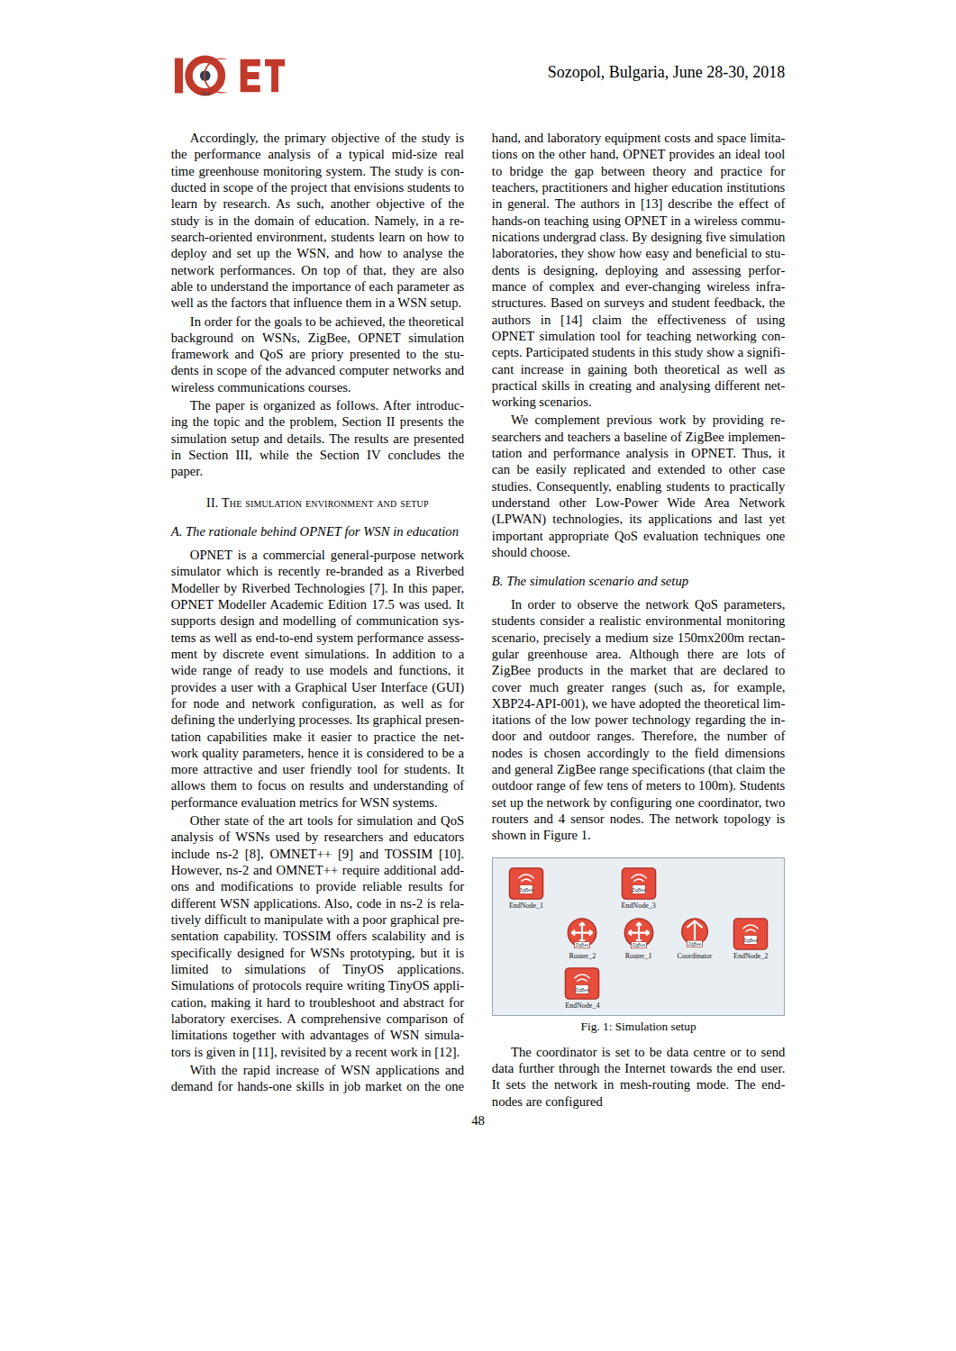2018
Sozopol, Bulgaria, June 28-30, 2018
Accordingly, the primary objective of the study is the performance analysis of a typical mid-size real time greenhouse monitoring system. The study is conducted in scope of the project that envisions students to learn by research. As such, another objective of the study is in the domain of education. Namely, in a research-oriented environment, students learn on how to deploy and set up the WSN, and how to analyse the network performances. On top of that, they are also able to understand the importance of each parameter as well as the factors that influence them in a WSN setup.
In order for the goals to be achieved, the theoretical background on WSNs, ZigBee, OPNET simulation framework and QoS are priory presented to the students in scope of the advanced computer networks and wireless communications courses.
The paper is organized as follows. After introducing the topic and the problem, Section II presents the simulation setup and details. The results are presented in Section III, while the Section IV concludes the paper.
II. The simulation environment and setup
A. The rationale behind OPNET for WSN in education
OPNET is a commercial general-purpose network simulator which is recently re-branded as a Riverbed Modeller by Riverbed Technologies [7]. In this paper, OPNET Modeller Academic Edition 17.5 was used. It supports design and modelling of communication systems as well as end-to-end system performance assessment by discrete event simulations. In addition to a wide range of ready to use models and functions, it provides a user with a Graphical User Interface (GUI) for node and network configuration, as well as for defining the underlying processes. Its graphical presentation capabilities make it easier to practice the network quality parameters, hence it is considered to be a more attractive and user friendly tool for students. It allows them to focus on results and understanding of performance evaluation metrics for WSN systems.
Other state of the art tools for simulation and QoS analysis of WSNs used by researchers and educators include ns-2 [8], OMNET++ [9] and TOSSIM [10]. However, ns-2 and OMNET++ require additional add-ons and modifications to provide reliable results for different WSN applications. Also, code in ns-2 is relatively difficult to manipulate with a poor graphical presentation capability. TOSSIM offers scalability and is specifically designed for WSNs prototyping, but it is limited to simulations of TinyOS applications. Simulations of protocols require writing TinyOS application, making it hard to troubleshoot and abstract for laboratory exercises. A comprehensive comparison of limitations together with advantages of WSN simulators is given in [11], revisited by a recent work in [12].
With the rapid increase of WSN applications and demand for hands-one skills in job market on the one hand, and laboratory equipment costs and space limitations on the other hand, OPNET provides an ideal tool to bridge the gap between theory and practice for teachers, practitioners and higher education institutions in general. The authors in [13] describe the effect of hands-on teaching using OPNET in a wireless communications undergrad class. By designing five simulation laboratories, they show how easy and beneficial to students is designing, deploying and assessing performance of complex and ever-changing wireless infrastructures. Based on surveys and student feedback, the authors in [14] claim the effectiveness of using OPNET simulation tool for teaching networking concepts. Participated students in this study show a significant increase in gaining both theoretical as well as practical skills in creating and analysing different networking scenarios.
We complement previous work by providing researchers and teachers a baseline of ZigBee implementation and performance analysis in OPNET. Thus, it can be easily replicated and extended to other case studies. Consequently, enabling students to practically understand other Low-Power Wide Area Network (LPWAN) technologies, its applications and last yet important appropriate QoS evaluation techniques one should choose.
B. The simulation scenario and setup
In order to observe the network QoS parameters, students consider a realistic environmental monitoring scenario, precisely a medium size 150mx200m rectangular greenhouse area. Although there are lots of ZigBee products in the market that are declared to cover much greater ranges (such as, for example, XBP24-API-001), we have adopted the theoretical limitations of the low power technology regarding the indoor and outdoor ranges. Therefore, the number of nodes is chosen accordingly to the field dimensions and general ZigBee range specifications (that claim the outdoor range of few tens of meters to 100m). Students set up the network by configuring one coordinator, two routers and 4 sensor nodes. The network topology is shown in Figure 1.
ZigBee
EndNode_1
ZigBee
EndNode_3
ZigBee
Router_2
ZigBee
Router_1
ZigBee
Coordinator
ZigBee
EndNode_2
ZigBee
EndNode_4
Fig. 1: Simulation setup
The coordinator is set to be data centre or to send data further through the Internet towards the end user. It sets the network in mesh-routing mode. The end-nodes are configured
48